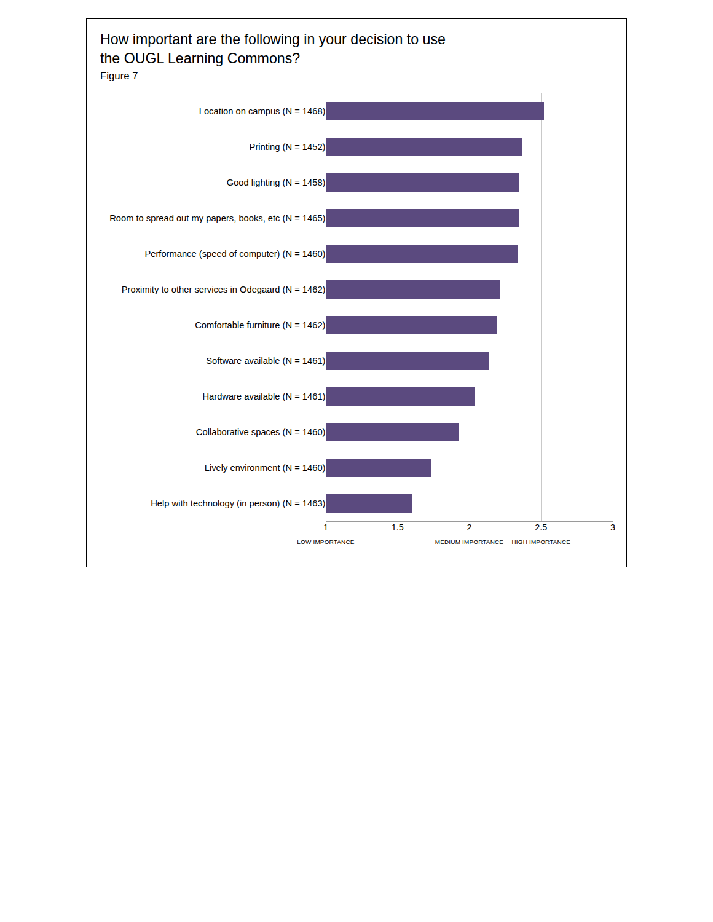How important are the following in your decision to use
the OUGL Learning Commons?
Figure 7
| Location on campus (N = 1468) | |
| Printing (N = 1452) | |
| Good lighting (N = 1458) | |
| Room to spread out my papers, books, etc (N = 1465) | |
| Performance (speed of computer) (N = 1460) | |
| Proximity to other services in Odegaard (N = 1462) | |
| Comfortable furniture (N = 1462) | |
| Software available (N = 1461) | |
| Hardware available (N = 1461) | |
| Collaborative spaces (N = 1460) | |
| Lively environment (N = 1460) | |
| Help with technology (in person) (N = 1463) | |
1 LOW IMPORTANCE 1.5 2 MEDIUM IMPORTANCE 2.5 HIGH IMPORTANCE 3